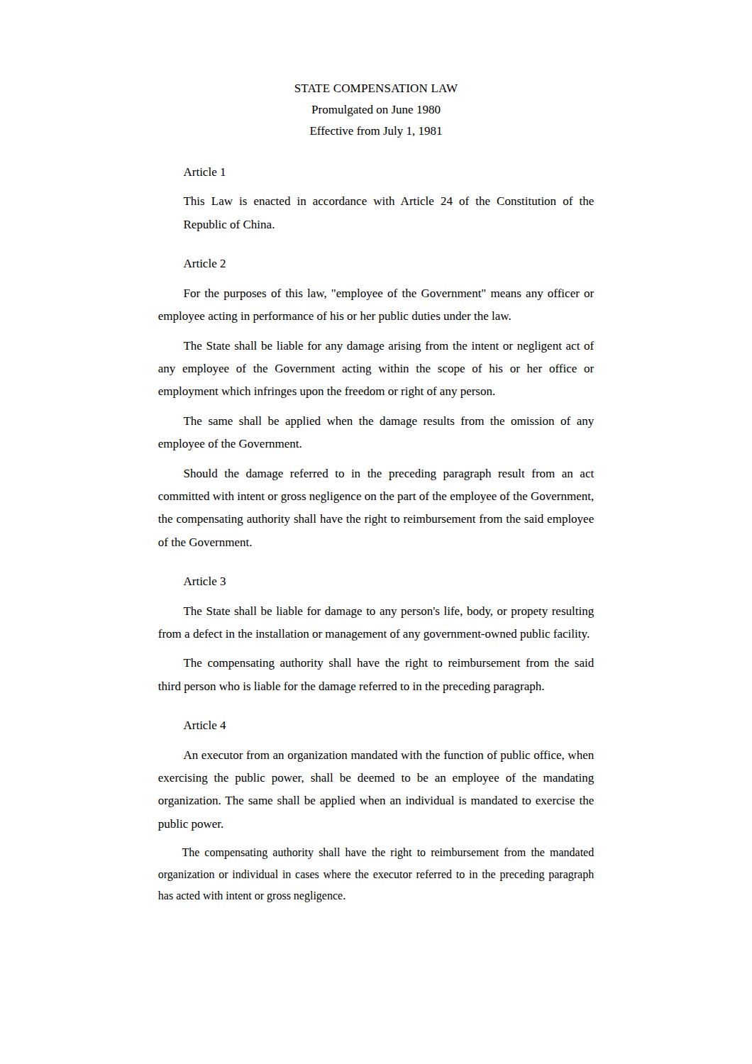STATE COMPENSATION LAW
Promulgated on June 1980
Effective from July 1, 1981
Article 1
This Law is enacted in accordance with Article 24 of the Constitution of the Republic of China.
Article 2
For the purposes of this law, "employee of the Government" means any officer or employee acting in performance of his or her public duties under the law.
The State shall be liable for any damage arising from the intent or negligent act of any employee of the Government acting within the scope of his or her office or employment which infringes upon the freedom or right of any person.
The same shall be applied when the damage results from the omission of any employee of the Government.
Should the damage referred to in the preceding paragraph result from an act committed with intent or gross negligence on the part of the employee of the Government, the compensating authority shall have the right to reimbursement from the said employee of the Government.
Article 3
The State shall be liable for damage to any person's life, body, or propety resulting from a defect in the installation or management of any government-owned public facility.
The compensating authority shall have the right to reimbursement from the said third person who is liable for the damage referred to in the preceding paragraph.
Article 4
An executor from an organization mandated with the function of public office, when exercising the public power, shall be deemed to be an employee of the mandating organization. The same shall be applied when an individual is mandated to exercise the public power.
The compensating authority shall have the right to reimbursement from the mandated organization or individual in cases where the executor referred to in the preceding paragraph has acted with intent or gross negligence.